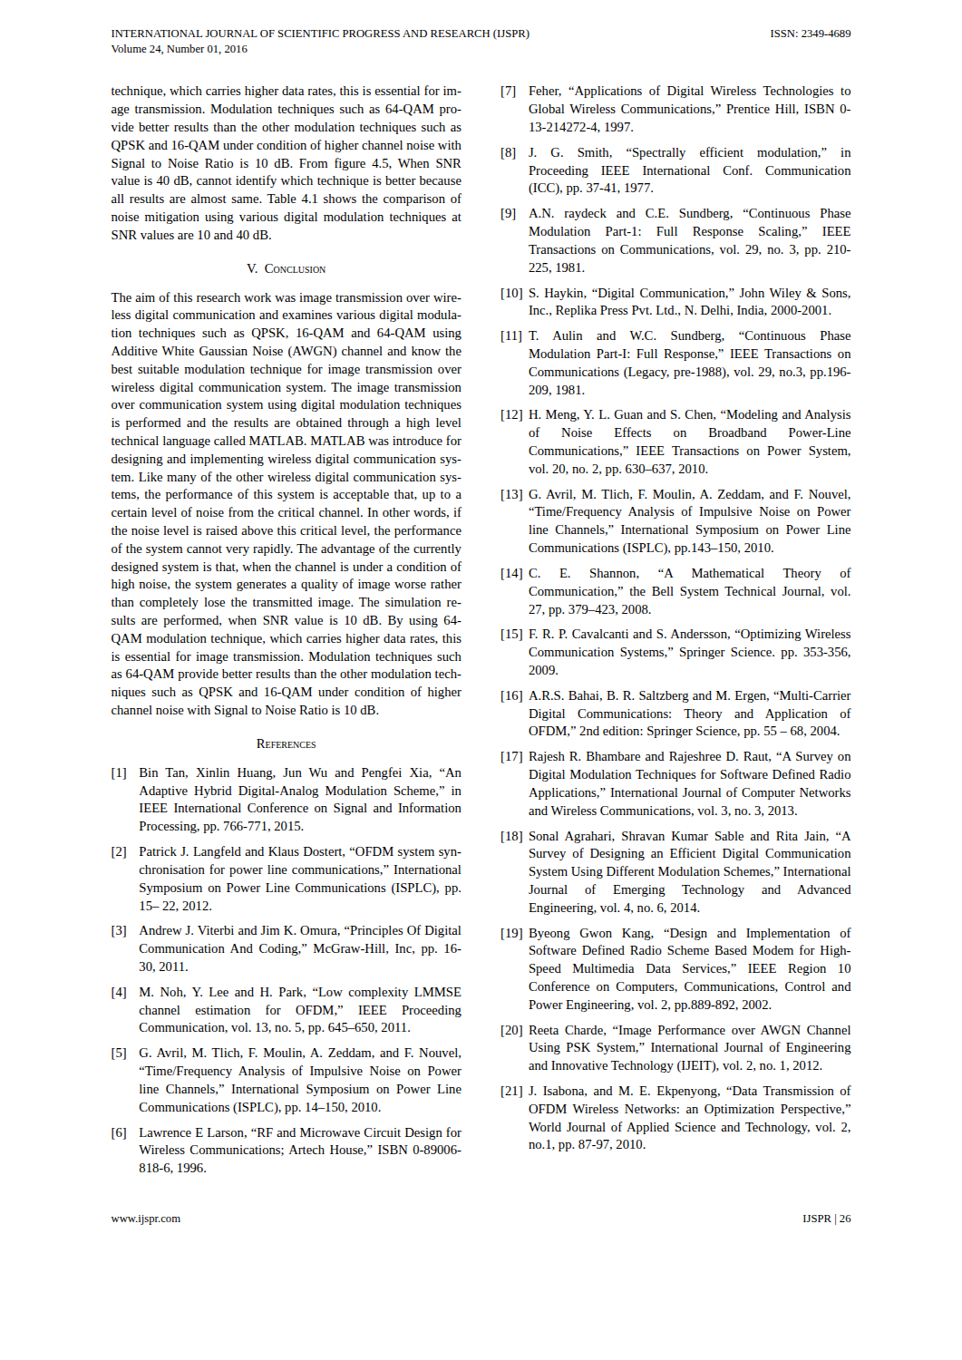INTERNATIONAL JOURNAL OF SCIENTIFIC PROGRESS AND RESEARCH (IJSPR)
Volume 24, Number 01, 2016
ISSN: 2349-4689
technique, which carries higher data rates, this is essential for image transmission. Modulation techniques such as 64-QAM provide better results than the other modulation techniques such as QPSK and 16-QAM under condition of higher channel noise with Signal to Noise Ratio is 10 dB. From figure 4.5, When SNR value is 40 dB, cannot identify which technique is better because all results are almost same. Table 4.1 shows the comparison of noise mitigation using various digital modulation techniques at SNR values are 10 and 40 dB.
V. Conclusion
The aim of this research work was image transmission over wireless digital communication and examines various digital modulation techniques such as QPSK, 16-QAM and 64-QAM using Additive White Gaussian Noise (AWGN) channel and know the best suitable modulation technique for image transmission over wireless digital communication system. The image transmission over communication system using digital modulation techniques is performed and the results are obtained through a high level technical language called MATLAB. MATLAB was introduce for designing and implementing wireless digital communication system. Like many of the other wireless digital communication systems, the performance of this system is acceptable that, up to a certain level of noise from the critical channel. In other words, if the noise level is raised above this critical level, the performance of the system cannot very rapidly. The advantage of the currently designed system is that, when the channel is under a condition of high noise, the system generates a quality of image worse rather than completely lose the transmitted image. The simulation results are performed, when SNR value is 10 dB. By using 64-QAM modulation technique, which carries higher data rates, this is essential for image transmission. Modulation techniques such as 64-QAM provide better results than the other modulation techniques such as QPSK and 16-QAM under condition of higher channel noise with Signal to Noise Ratio is 10 dB.
References
Bin Tan, Xinlin Huang, Jun Wu and Pengfei Xia, “An Adaptive Hybrid Digital-Analog Modulation Scheme,” in IEEE International Conference on Signal and Information Processing, pp. 766-771, 2015.
Patrick J. Langfeld and Klaus Dostert, “OFDM system synchronisation for power line communications,” International Symposium on Power Line Communications (ISPLC), pp. 15– 22, 2012.
Andrew J. Viterbi and Jim K. Omura, “Principles Of Digital Communication And Coding,” McGraw-Hill, Inc, pp. 16-30, 2011.
M. Noh, Y. Lee and H. Park, “Low complexity LMMSE channel estimation for OFDM,” IEEE Proceeding Communication, vol. 13, no. 5, pp. 645–650, 2011.
G. Avril, M. Tlich, F. Moulin, A. Zeddam, and F. Nouvel, “Time/Frequency Analysis of Impulsive Noise on Power line Channels,” International Symposium on Power Line Communications (ISPLC), pp. 14–150, 2010.
Lawrence E Larson, “RF and Microwave Circuit Design for Wireless Communications; Artech House,” ISBN 0-89006-818-6, 1996.
Feher, “Applications of Digital Wireless Technologies to Global Wireless Communications,” Prentice Hill, ISBN 0-13-214272-4, 1997.
J. G. Smith, “Spectrally efficient modulation,” in Proceeding IEEE International Conf. Communication (ICC), pp. 37-41, 1977.
A.N. raydeck and C.E. Sundberg, “Continuous Phase Modulation Part-1: Full Response Scaling,” IEEE Transactions on Communications, vol. 29, no. 3, pp. 210-225, 1981.
S. Haykin, “Digital Communication,” John Wiley & Sons, Inc., Replika Press Pvt. Ltd., N. Delhi, India, 2000-2001.
T. Aulin and W.C. Sundberg, “Continuous Phase Modulation Part-I: Full Response,” IEEE Transactions on Communications (Legacy, pre-1988), vol. 29, no.3, pp.196-209, 1981.
H. Meng, Y. L. Guan and S. Chen, “Modeling and Analysis of Noise Effects on Broadband Power-Line Communications,” IEEE Transactions on Power System, vol. 20, no. 2, pp. 630–637, 2010.
G. Avril, M. Tlich, F. Moulin, A. Zeddam, and F. Nouvel, “Time/Frequency Analysis of Impulsive Noise on Power line Channels,” International Symposium on Power Line Communications (ISPLC), pp.143–150, 2010.
C. E. Shannon, “A Mathematical Theory of Communication,” the Bell System Technical Journal, vol. 27, pp. 379–423, 2008.
F. R. P. Cavalcanti and S. Andersson, “Optimizing Wireless Communication Systems,” Springer Science. pp. 353-356, 2009.
A.R.S. Bahai, B. R. Saltzberg and M. Ergen, “Multi-Carrier Digital Communications: Theory and Application of OFDM,” 2nd edition: Springer Science, pp. 55 – 68, 2004.
Rajesh R. Bhambare and Rajeshree D. Raut, “A Survey on Digital Modulation Techniques for Software Defined Radio Applications,” International Journal of Computer Networks and Wireless Communications, vol. 3, no. 3, 2013.
Sonal Agrahari, Shravan Kumar Sable and Rita Jain, “A Survey of Designing an Efficient Digital Communication System Using Different Modulation Schemes,” International Journal of Emerging Technology and Advanced Engineering, vol. 4, no. 6, 2014.
Byeong Gwon Kang, “Design and Implementation of Software Defined Radio Scheme Based Modem for High-Speed Multimedia Data Services,” IEEE Region 10 Conference on Computers, Communications, Control and Power Engineering, vol. 2, pp.889-892, 2002.
Reeta Charde, “Image Performance over AWGN Channel Using PSK System,” International Journal of Engineering and Innovative Technology (IJEIT), vol. 2, no. 1, 2012.
J. Isabona, and M. E. Ekpenyong, “Data Transmission of OFDM Wireless Networks: an Optimization Perspective,” World Journal of Applied Science and Technology, vol. 2, no.1, pp. 87-97, 2010.
www.ijspr.com IJSPR | 26